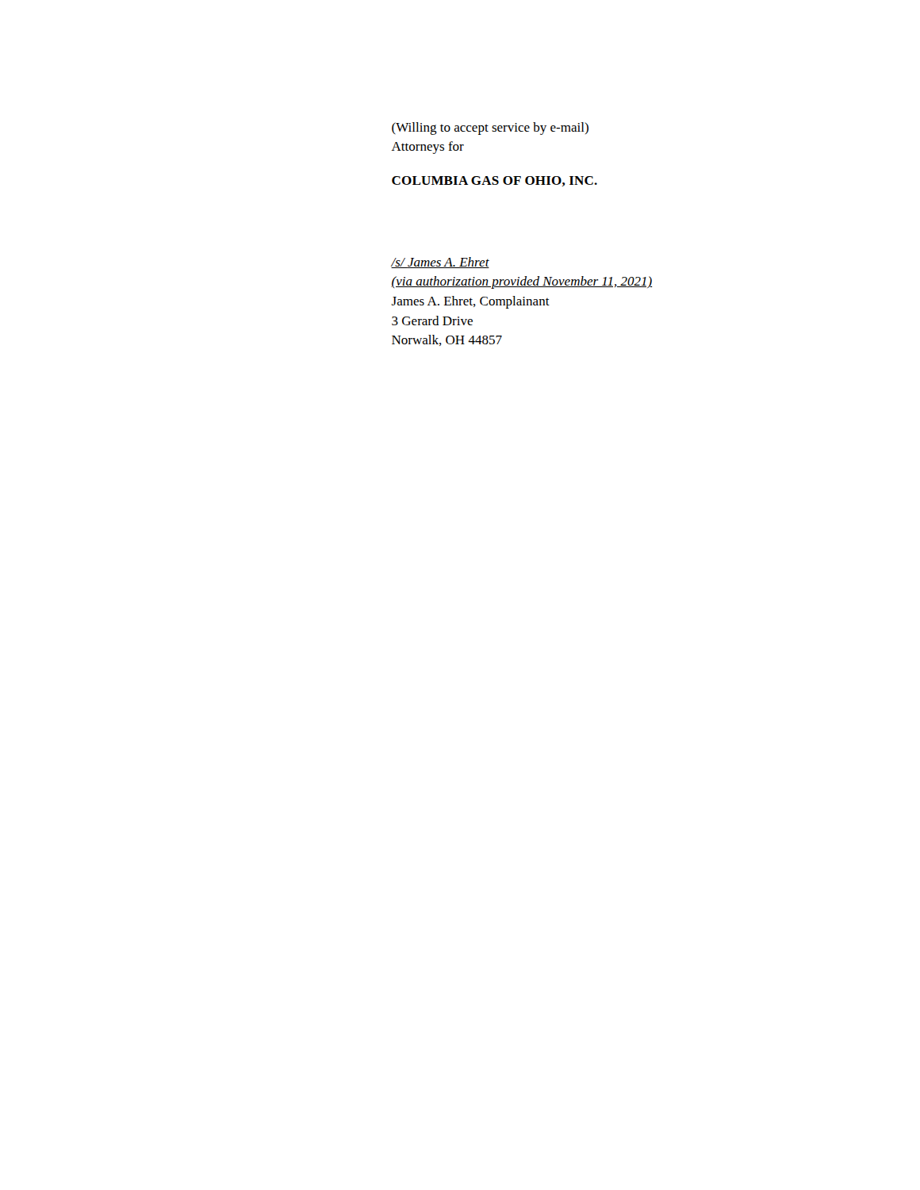(Willing to accept service by e-mail)
Attorneys for
COLUMBIA GAS OF OHIO, INC.
/s/ James A. Ehret
(via authorization provided November 11, 2021)
James A. Ehret, Complainant
3 Gerard Drive
Norwalk, OH 44857